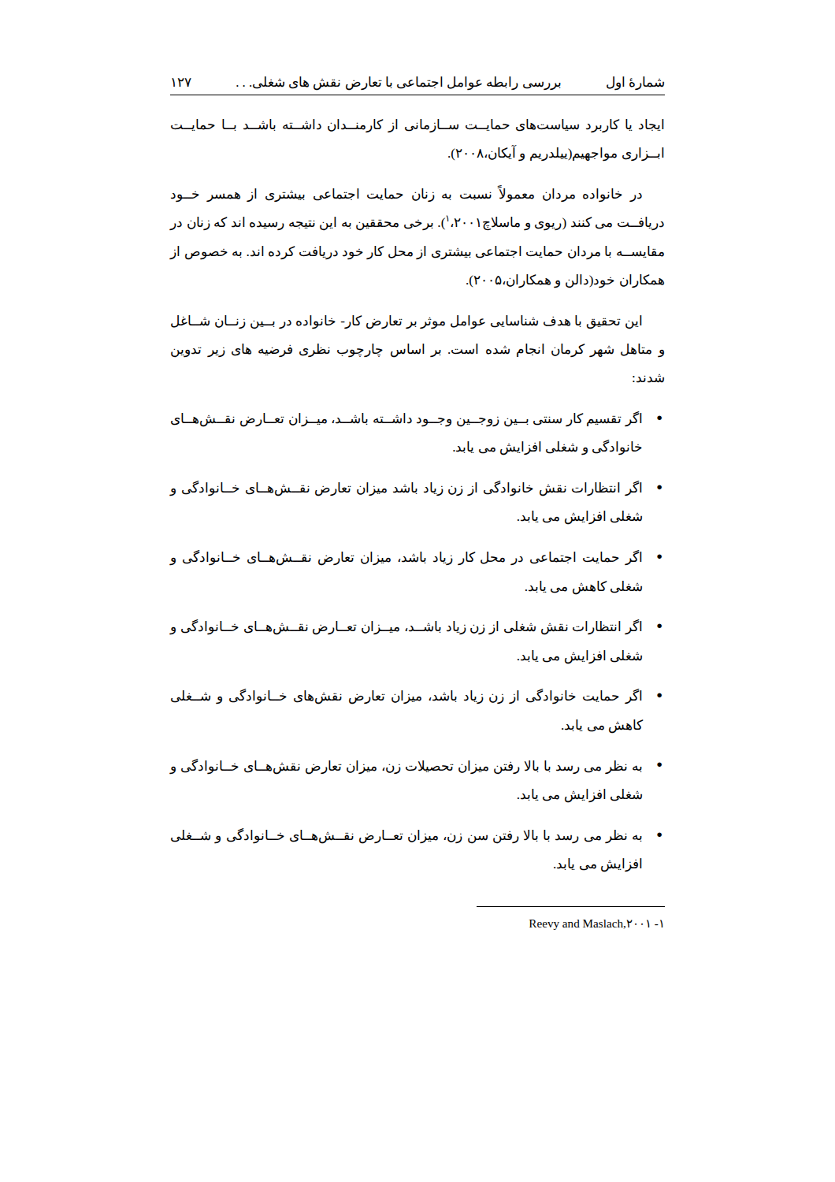شمارۀ اول
بررسی رابطه عوامل اجتماعی با تعارض نقش های شغلی. . .
۱۲۷
ایجاد یا کاربرد سیاست‌های حمایــت ســازمانی از کارمنــدان داشــته باشــد بــا حمایــت ابــزاری مواجهیم(ییلدریم و آیکان،۲۰۰۸).
در خانواده مردان معمولاً نسبت به زنان حمایت اجتماعی بیشتری از همسر خــود دریافــت می کنند (ریوی و ماسلاچ۱،۲۰۰۱). برخی محققین به این نتیجه رسیده اند که زنان در مقایســه با مردان حمایت اجتماعی بیشتری از محل کار خود دریافت کرده اند. به خصوص از همکاران خود(دالن و همکاران،۲۰۰۵).
این تحقیق با هدف شناسایی عوامل موثر بر تعارض کار- خانواده در بــین زنــان شــاغل و متاهل شهر کرمان انجام شده است. بر اساس چارچوب نظری فرضیه های زیر تدوین شدند:
اگر تقسیم کار سنتی بــین زوجــین وجــود داشــته باشــد، میــزان تعــارض نقــش‌هــای خانوادگی و شغلی افزایش می یابد.
اگر انتظارات نقش خانوادگی از زن زیاد باشد میزان تعارض نقــش‌هــای خــانوادگی و شغلی افزایش می یابد.
اگر حمایت اجتماعی در محل کار زیاد باشد، میزان تعارض نقــش‌هــای خــانوادگی و شغلی کاهش می یابد.
اگر انتظارات نقش شغلی از زن زیاد باشــد، میــزان تعــارض نقــش‌هــای خــانوادگی و شغلی افزایش می یابد.
اگر حمایت خانوادگی از زن زیاد باشد، میزان تعارض نقش‌های خــانوادگی و شــغلی کاهش می یابد.
به نظر می رسد با بالا رفتن میزان تحصیلات زن، میزان تعارض نقش‌هــای خــانوادگی و شغلی افزایش می یابد.
به نظر می رسد با بالا رفتن سن زن، میزان تعــارض نقــش‌هــای خــانوادگی و شــغلی افزایش می یابد.
۱- Reevy and Maslach,۲۰۰۱